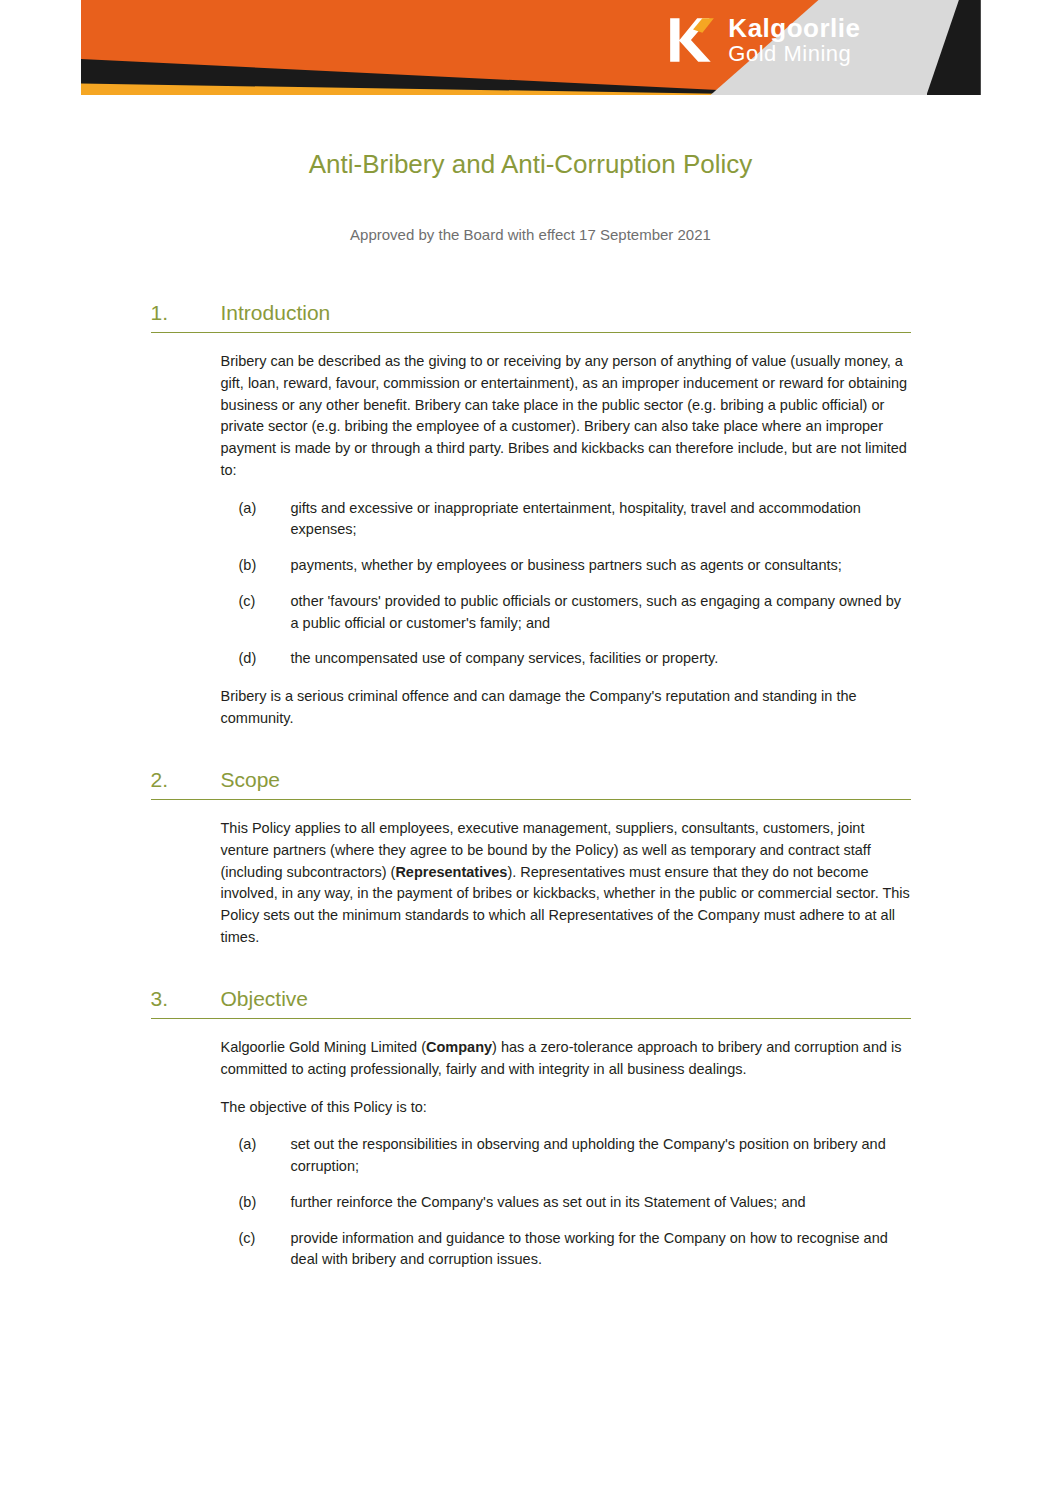Kalgoorlie
Gold Mining
Anti-Bribery and Anti-Corruption Policy
Approved by the Board with effect 17 September 2021
1. Introduction
Bribery can be described as the giving to or receiving by any person of anything of value (usually money, a gift, loan, reward, favour, commission or entertainment), as an improper inducement or reward for obtaining business or any other benefit. Bribery can take place in the public sector (e.g. bribing a public official) or private sector (e.g. bribing the employee of a customer). Bribery can also take place where an improper payment is made by or through a third party. Bribes and kickbacks can therefore include, but are not limited to:
(a) gifts and excessive or inappropriate entertainment, hospitality, travel and accommodation expenses;
(b) payments, whether by employees or business partners such as agents or consultants;
(c) other 'favours' provided to public officials or customers, such as engaging a company owned by a public official or customer's family; and
(d) the uncompensated use of company services, facilities or property.
Bribery is a serious criminal offence and can damage the Company's reputation and standing in the community.
2. Scope
This Policy applies to all employees, executive management, suppliers, consultants, customers, joint venture partners (where they agree to be bound by the Policy) as well as temporary and contract staff (including subcontractors) (Representatives). Representatives must ensure that they do not become involved, in any way, in the payment of bribes or kickbacks, whether in the public or commercial sector. This Policy sets out the minimum standards to which all Representatives of the Company must adhere to at all times.
3. Objective
Kalgoorlie Gold Mining Limited (Company) has a zero-tolerance approach to bribery and corruption and is committed to acting professionally, fairly and with integrity in all business dealings.
The objective of this Policy is to:
(a) set out the responsibilities in observing and upholding the Company's position on bribery and corruption;
(b) further reinforce the Company's values as set out in its Statement of Values; and
(c) provide information and guidance to those working for the Company on how to recognise and deal with bribery and corruption issues.